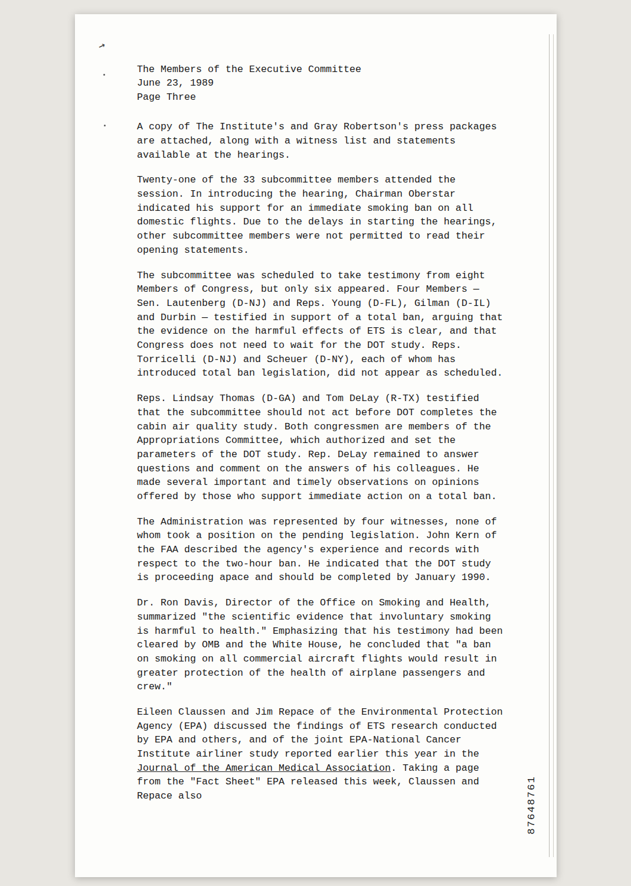↗
The Members of the Executive Committee
June 23, 1989
Page Three
A copy of The Institute's and Gray Robertson's press packages are attached, along with a witness list and statements available at the hearings.
Twenty-one of the 33 subcommittee members attended the session. In introducing the hearing, Chairman Oberstar indicated his support for an immediate smoking ban on all domestic flights. Due to the delays in starting the hearings, other subcommittee members were not permitted to read their opening statements.
The subcommittee was scheduled to take testimony from eight Members of Congress, but only six appeared. Four Members — Sen. Lautenberg (D-NJ) and Reps. Young (D-FL), Gilman (D-IL) and Durbin — testified in support of a total ban, arguing that the evidence on the harmful effects of ETS is clear, and that Congress does not need to wait for the DOT study. Reps. Torricelli (D-NJ) and Scheuer (D-NY), each of whom has introduced total ban legislation, did not appear as scheduled.
Reps. Lindsay Thomas (D-GA) and Tom DeLay (R-TX) testified that the subcommittee should not act before DOT completes the cabin air quality study. Both congressmen are members of the Appropriations Committee, which authorized and set the parameters of the DOT study. Rep. DeLay remained to answer questions and comment on the answers of his colleagues. He made several important and timely observations on opinions offered by those who support immediate action on a total ban.
The Administration was represented by four witnesses, none of whom took a position on the pending legislation. John Kern of the FAA described the agency's experience and records with respect to the two-hour ban. He indicated that the DOT study is proceeding apace and should be completed by January 1990.
Dr. Ron Davis, Director of the Office on Smoking and Health, summarized "the scientific evidence that involuntary smoking is harmful to health." Emphasizing that his testimony had been cleared by OMB and the White House, he concluded that "a ban on smoking on all commercial aircraft flights would result in greater protection of the health of airplane passengers and crew."
Eileen Claussen and Jim Repace of the Environmental Protection Agency (EPA) discussed the findings of ETS research conducted by EPA and others, and of the joint EPA-National Cancer Institute airliner study reported earlier this year in the Journal of the American Medical Association. Taking a page from the "Fact Sheet" EPA released this week, Claussen and Repace also
87648761